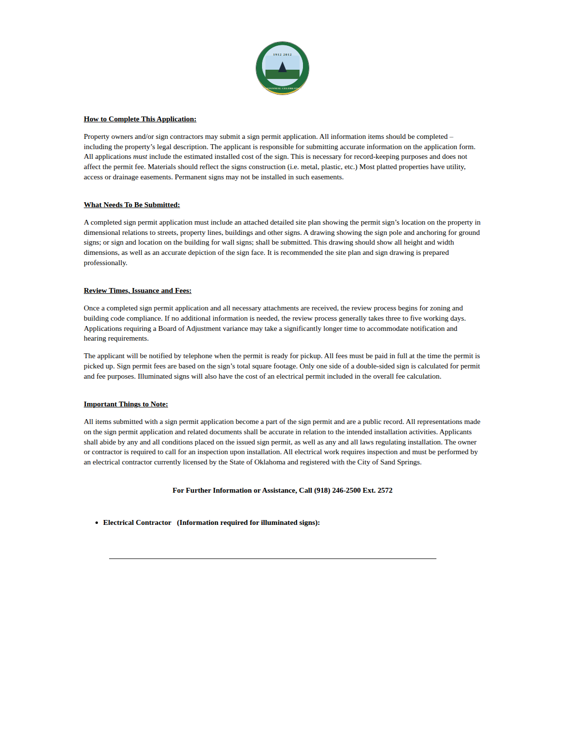How to Complete This Application:
Property owners and/or sign contractors may submit a sign permit application. All information items should be completed – including the property’s legal description. The applicant is responsible for submitting accurate information on the application form. All applications must include the estimated installed cost of the sign. This is necessary for record-keeping purposes and does not affect the permit fee. Materials should reflect the signs construction (i.e. metal, plastic, etc.) Most platted properties have utility, access or drainage easements. Permanent signs may not be installed in such easements.
What Needs To Be Submitted:
A completed sign permit application must include an attached detailed site plan showing the permit sign’s location on the property in dimensional relations to streets, property lines, buildings and other signs. A drawing showing the sign pole and anchoring for ground signs; or sign and location on the building for wall signs; shall be submitted. This drawing should show all height and width dimensions, as well as an accurate depiction of the sign face. It is recommended the site plan and sign drawing is prepared professionally.
Review Times, Issuance and Fees:
Once a completed sign permit application and all necessary attachments are received, the review process begins for zoning and building code compliance. If no additional information is needed, the review process generally takes three to five working days. Applications requiring a Board of Adjustment variance may take a significantly longer time to accommodate notification and hearing requirements.
The applicant will be notified by telephone when the permit is ready for pickup. All fees must be paid in full at the time the permit is picked up. Sign permit fees are based on the sign’s total square footage. Only one side of a double-sided sign is calculated for permit and fee purposes. Illuminated signs will also have the cost of an electrical permit included in the overall fee calculation.
Important Things to Note:
All items submitted with a sign permit application become a part of the sign permit and are a public record. All representations made on the sign permit application and related documents shall be accurate in relation to the intended installation activities. Applicants shall abide by any and all conditions placed on the issued sign permit, as well as any and all laws regulating installation. The owner or contractor is required to call for an inspection upon installation. All electrical work requires inspection and must be performed by an electrical contractor currently licensed by the State of Oklahoma and registered with the City of Sand Springs.
For Further Information or Assistance, Call (918) 246-2500 Ext. 2572
Electrical Contractor (Information required for illuminated signs):